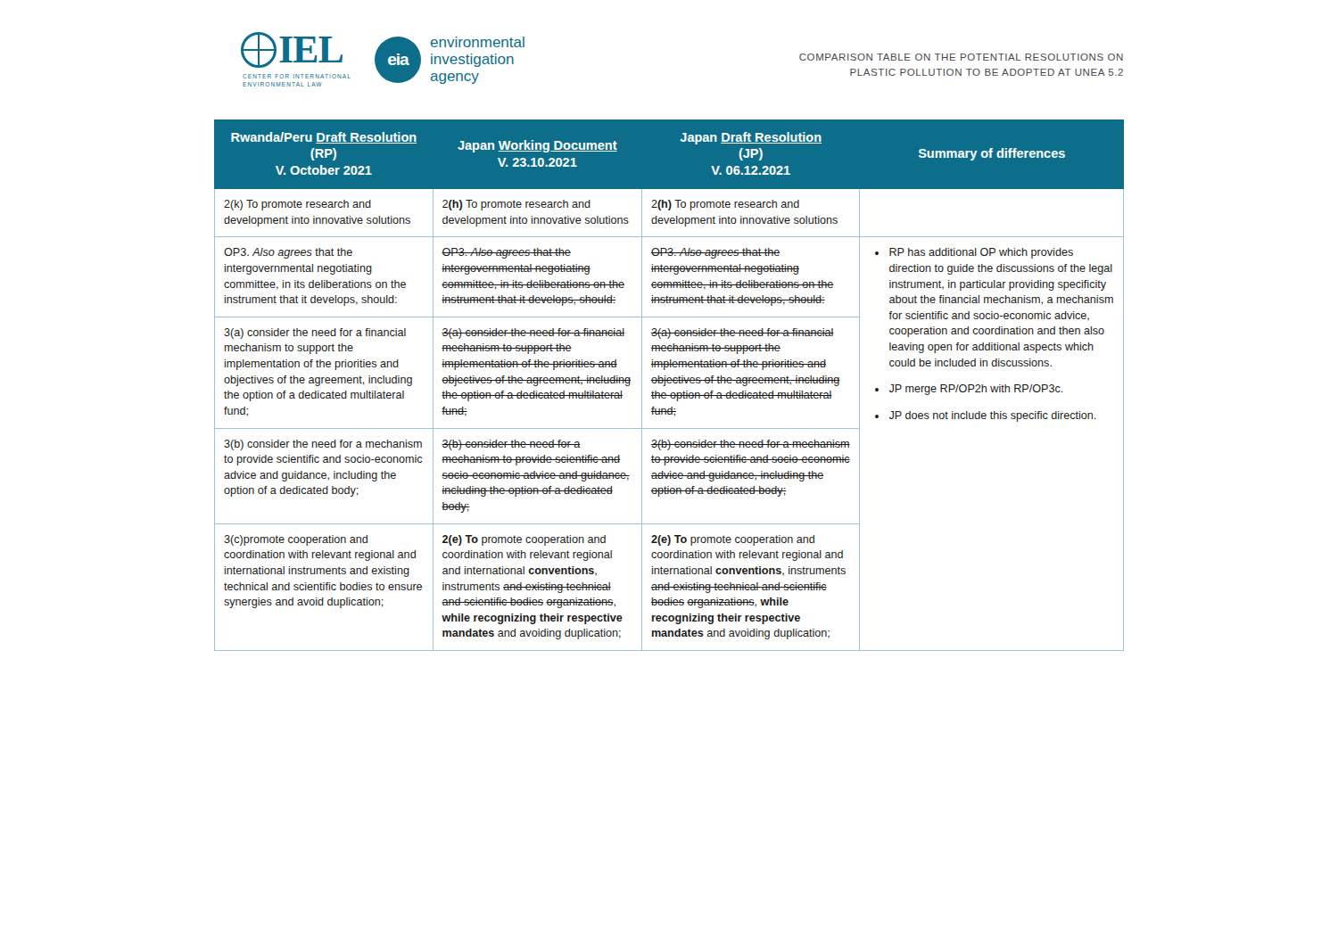IEL
Center for International
Environmental Law
eia
environmental investigation agency
Comparison table on the potential resolutions on
plastic pollution to be adopted at UNEA 5.2
| Rwanda/Peru Draft Resolution (RP) V. October 2021 | Japan Working Document V. 23.10.2021 | Japan Draft Resolution (JP) V. 06.12.2021 | Summary of differences |
| --- | --- | --- | --- |
| 2(k) To promote research and development into innovative solutions | 2 (h) To promote research and development into innovative solutions | 2 (h) To promote research and development into innovative solutions | |
| OP3. Also agrees that the intergovernmental negotiating committee, in its deliberations on the instrument that it develops, should: | OP3. Also agrees that the intergovernmental negotiating committee, in its deliberations on the instrument that it develops, should: | OP3. Also agrees that the intergovernmental negotiating committee, in its deliberations on the instrument that it develops, should: | RP has additional OP which provides direction to guide the discussions of the legal instrument, in particular providing specificity about the financial mechanism, a mechanism for scientific and socio-economic advice, cooperation and coordination and then also leaving open for additional aspects which could be included in discussions. JP merge RP/OP2h with RP/OP3c. JP does not include this specific direction. |
| 3(a) consider the need for a financial mechanism to support the implementation of the priorities and objectives of the agreement, including the option of a dedicated multilateral fund; | 3(a) consider the need for a financial mechanism to support the implementation of the priorities and objectives of the agreement, including the option of a dedicated multilateral fund; | 3(a) consider the need for a financial mechanism to support the implementation of the priorities and objectives of the agreement, including the option of a dedicated multilateral fund; |
| 3(b) consider the need for a mechanism to provide scientific and socio-economic advice and guidance, including the option of a dedicated body; | 3(b) consider the need for a mechanism to provide scientific and socio-economic advice and guidance, including the option of a dedicated body; | 3(b) consider the need for a mechanism to provide scientific and socio-economic advice and guidance, including the option of a dedicated body; |
| 3(c)promote cooperation and coordination with relevant regional and international instruments and existing technical and scientific bodies to ensure synergies and avoid duplication; | 2(e) To promote cooperation and coordination with relevant regional and international conventions , instruments and existing technical and scientific bodies organizations , while recognizing their respective mandates and avoiding duplication; | 2(e) To promote cooperation and coordination with relevant regional and international conventions , instruments and existing technical and scientific bodies organizations , while recognizing their respective mandates and avoiding duplication; |